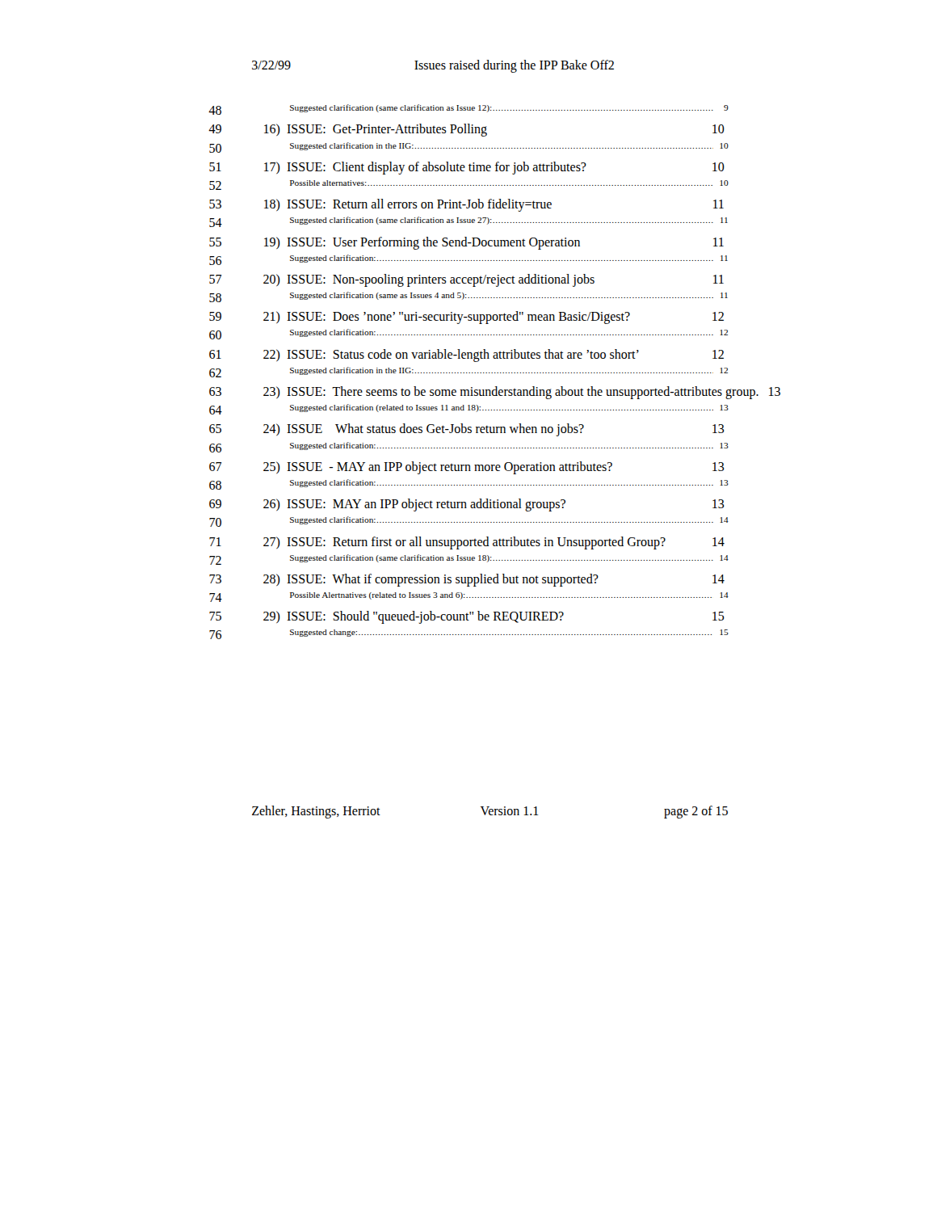3/22/99
Issues raised during the IPP Bake Off2
| 48 | Suggested clarification (same clarification as Issue 12): 9 |
| 49 | 16) ISSUE: Get-Printer-Attributes Polling 10 |
| 50 | Suggested clarification in the IIG: 10 |
| 51 | 17) ISSUE: Client display of absolute time for job attributes? 10 |
| 52 | Possible alternatives: 10 |
| 53 | 18) ISSUE: Return all errors on Print-Job fidelity=true 11 |
| 54 | Suggested clarification (same clarification as Issue 27): 11 |
| 55 | 19) ISSUE: User Performing the Send-Document Operation 11 |
| 56 | Suggested clarification: 11 |
| 57 | 20) ISSUE: Non-spooling printers accept/reject additional jobs 11 |
| 58 | Suggested clarification (same as Issues 4 and 5): 11 |
| 59 | 21) ISSUE: Does ’none’ "uri-security-supported" mean Basic/Digest? 12 |
| 60 | Suggested clarification: 12 |
| 61 | 22) ISSUE: Status code on variable-length attributes that are ’too short’ 12 |
| 62 | Suggested clarification in the IIG: 12 |
| 63 | 23) ISSUE: There seems to be some misunderstanding about the unsupported-attributes group. 13 |
| 64 | Suggested clarification (related to Issues 11 and 18): 13 |
| 65 | 24) ISSUE What status does Get-Jobs return when no jobs? 13 |
| 66 | Suggested clarification: 13 |
| 67 | 25) ISSUE - MAY an IPP object return more Operation attributes? 13 |
| 68 | Suggested clarification: 13 |
| 69 | 26) ISSUE: MAY an IPP object return additional groups? 13 |
| 70 | Suggested clarification: 14 |
| 71 | 27) ISSUE: Return first or all unsupported attributes in Unsupported Group? 14 |
| 72 | Suggested clarification (same clarification as Issue 18): 14 |
| 73 | 28) ISSUE: What if compression is supplied but not supported? 14 |
| 74 | Possible Alertnatives (related to Issues 3 and 6): 14 |
| 75 | 29) ISSUE: Should "queued-job-count" be REQUIRED? 15 |
| 76 | Suggested change: 15 |
Zehler, Hastings, Herriot
Version 1.1
page 2 of 15